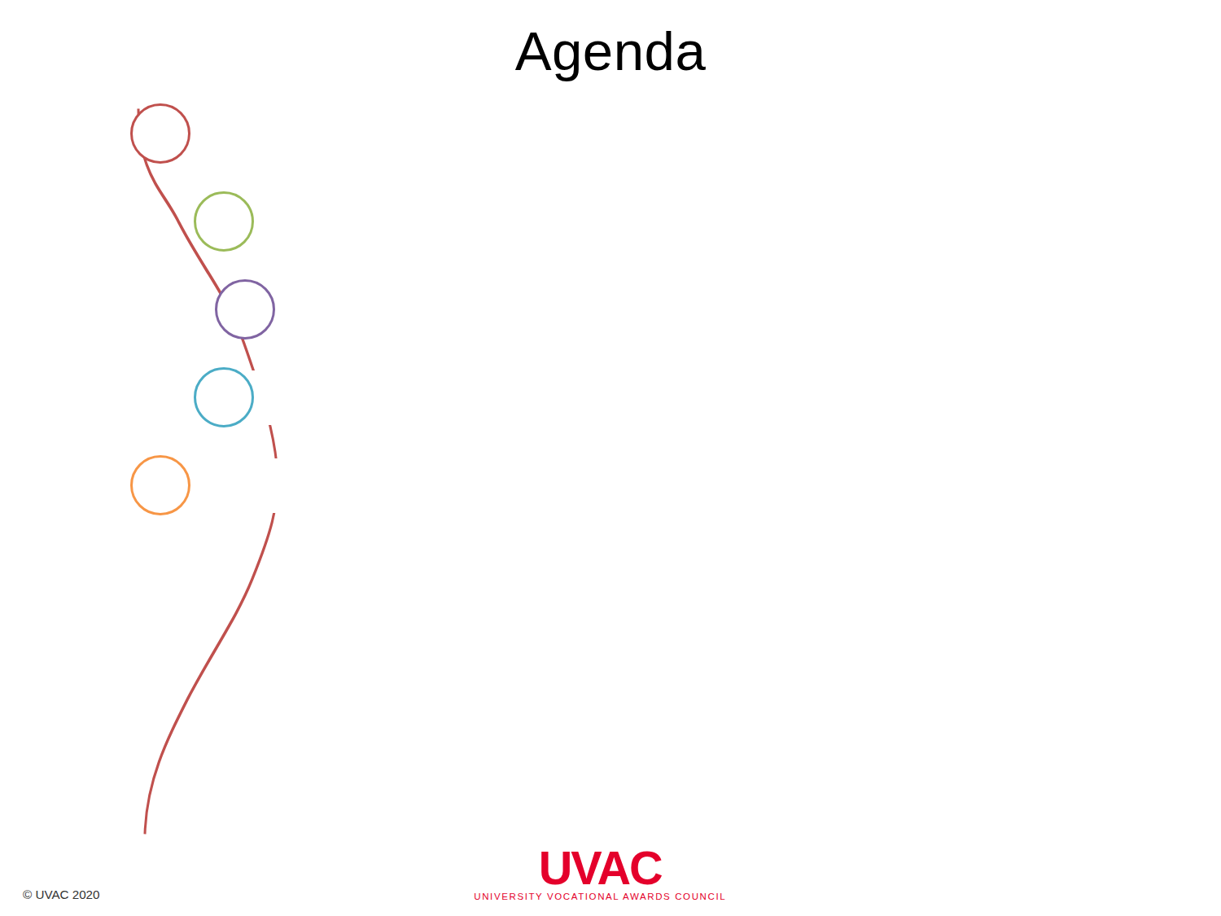Agenda
Introduction & Overview
High Impact Changes
New Rules
ESFA Questions – Discussion
Questions for the ESFA
© UVAC 2020
UVAC
University Vocational Awards Council